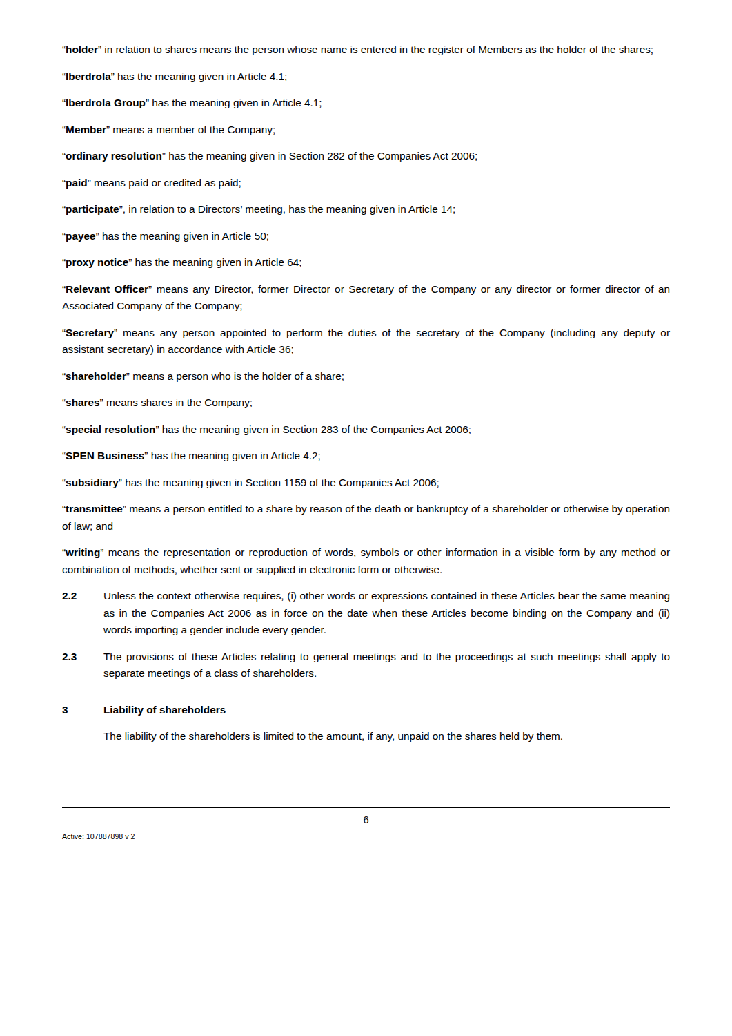“holder” in relation to shares means the person whose name is entered in the register of Members as the holder of the shares;
“Iberdrola” has the meaning given in Article 4.1;
“Iberdrola Group” has the meaning given in Article 4.1;
“Member” means a member of the Company;
“ordinary resolution” has the meaning given in Section 282 of the Companies Act 2006;
“paid” means paid or credited as paid;
“participate”, in relation to a Directors’ meeting, has the meaning given in Article 14;
“payee” has the meaning given in Article 50;
“proxy notice” has the meaning given in Article 64;
“Relevant Officer” means any Director, former Director or Secretary of the Company or any director or former director of an Associated Company of the Company;
“Secretary” means any person appointed to perform the duties of the secretary of the Company (including any deputy or assistant secretary) in accordance with Article 36;
“shareholder” means a person who is the holder of a share;
“shares” means shares in the Company;
“special resolution” has the meaning given in Section 283 of the Companies Act 2006;
“SPEN Business” has the meaning given in Article 4.2;
“subsidiary” has the meaning given in Section 1159 of the Companies Act 2006;
“transmittee” means a person entitled to a share by reason of the death or bankruptcy of a shareholder or otherwise by operation of law; and
“writing” means the representation or reproduction of words, symbols or other information in a visible form by any method or combination of methods, whether sent or supplied in electronic form or otherwise.
2.2
Unless the context otherwise requires, (i) other words or expressions contained in these Articles bear the same meaning as in the Companies Act 2006 as in force on the date when these Articles become binding on the Company and (ii) words importing a gender include every gender.
2.3
The provisions of these Articles relating to general meetings and to the proceedings at such meetings shall apply to separate meetings of a class of shareholders.
3 Liability of shareholders
The liability of the shareholders is limited to the amount, if any, unpaid on the shares held by them.
6
Active: 107887898 v 2